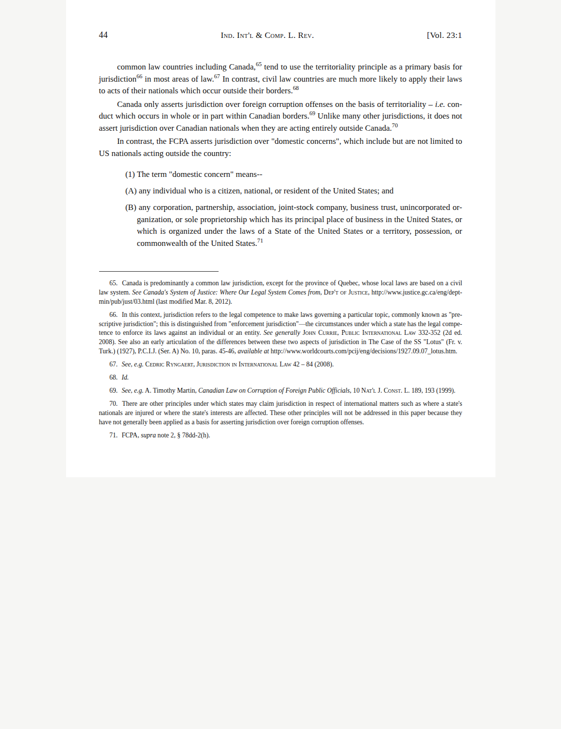44 Ind. Int'l & Comp. L. Rev. [Vol. 23:1
common law countries including Canada,65 tend to use the territoriality principle as a primary basis for jurisdiction66 in most areas of law.67 In contrast, civil law countries are much more likely to apply their laws to acts of their nationals which occur outside their borders.68
Canada only asserts jurisdiction over foreign corruption offenses on the basis of territoriality – i.e. conduct which occurs in whole or in part within Canadian borders.69 Unlike many other jurisdictions, it does not assert jurisdiction over Canadian nationals when they are acting entirely outside Canada.70
In contrast, the FCPA asserts jurisdiction over "domestic concerns", which include but are not limited to US nationals acting outside the country:
(1) The term "domestic concern" means--
(A) any individual who is a citizen, national, or resident of the United States; and
(B) any corporation, partnership, association, joint-stock company, business trust, unincorporated organization, or sole proprietorship which has its principal place of business in the United States, or which is organized under the laws of a State of the United States or a territory, possession, or commonwealth of the United States.71
65. Canada is predominantly a common law jurisdiction, except for the province of Quebec, whose local laws are based on a civil law system. See Canada's System of Justice: Where Our Legal System Comes from, Dep't of Justice, http://www.justice.gc.ca/eng/dept-min/pub/just/03.html (last modified Mar. 8, 2012).
66. In this context, jurisdiction refers to the legal competence to make laws governing a particular topic, commonly known as "prescriptive jurisdiction"; this is distinguished from "enforcement jurisdiction"—the circumstances under which a state has the legal competence to enforce its laws against an individual or an entity. See generally John Currie, Public International Law 332-352 (2d ed. 2008). See also an early articulation of the differences between these two aspects of jurisdiction in The Case of the SS "Lotus" (Fr. v. Turk.) (1927), P.C.I.J. (Ser. A) No. 10, paras. 45-46, available at http://www.worldcourts.com/pcij/eng/decisions/1927.09.07_lotus.htm.
67. See, e.g. Cedric Ryngaert, Jurisdiction in International Law 42 – 84 (2008).
68. Id.
69. See, e.g. A. Timothy Martin, Canadian Law on Corruption of Foreign Public Officials, 10 Nat'l J. Const. L. 189, 193 (1999).
70. There are other principles under which states may claim jurisdiction in respect of international matters such as where a state's nationals are injured or where the state's interests are affected. These other principles will not be addressed in this paper because they have not generally been applied as a basis for asserting jurisdiction over foreign corruption offenses.
71. FCPA, supra note 2, § 78dd-2(h).